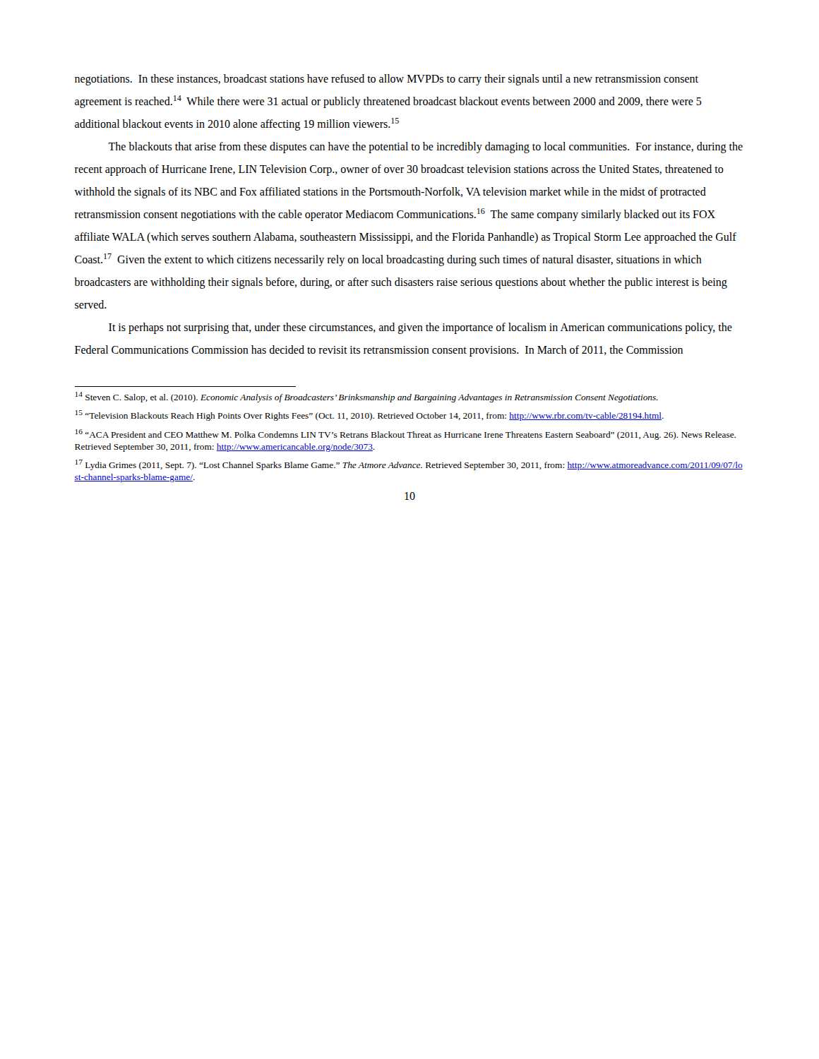negotiations. In these instances, broadcast stations have refused to allow MVPDs to carry their signals until a new retransmission consent agreement is reached.14 While there were 31 actual or publicly threatened broadcast blackout events between 2000 and 2009, there were 5 additional blackout events in 2010 alone affecting 19 million viewers.15
The blackouts that arise from these disputes can have the potential to be incredibly damaging to local communities. For instance, during the recent approach of Hurricane Irene, LIN Television Corp., owner of over 30 broadcast television stations across the United States, threatened to withhold the signals of its NBC and Fox affiliated stations in the Portsmouth-Norfolk, VA television market while in the midst of protracted retransmission consent negotiations with the cable operator Mediacom Communications.16 The same company similarly blacked out its FOX affiliate WALA (which serves southern Alabama, southeastern Mississippi, and the Florida Panhandle) as Tropical Storm Lee approached the Gulf Coast.17 Given the extent to which citizens necessarily rely on local broadcasting during such times of natural disaster, situations in which broadcasters are withholding their signals before, during, or after such disasters raise serious questions about whether the public interest is being served.
It is perhaps not surprising that, under these circumstances, and given the importance of localism in American communications policy, the Federal Communications Commission has decided to revisit its retransmission consent provisions. In March of 2011, the Commission
14 Steven C. Salop, et al. (2010). Economic Analysis of Broadcasters’ Brinksmanship and Bargaining Advantages in Retransmission Consent Negotiations.
15 “Television Blackouts Reach High Points Over Rights Fees” (Oct. 11, 2010). Retrieved October 14, 2011, from: http://www.rbr.com/tv-cable/28194.html.
16 “ACA President and CEO Matthew M. Polka Condemns LIN TV’s Retrans Blackout Threat as Hurricane Irene Threatens Eastern Seaboard” (2011, Aug. 26). News Release. Retrieved September 30, 2011, from: http://www.americancable.org/node/3073.
17 Lydia Grimes (2011, Sept. 7). “Lost Channel Sparks Blame Game.” The Atmore Advance. Retrieved September 30, 2011, from: http://www.atmoreadvance.com/2011/09/07/lost-channel-sparks-blame-game/.
10